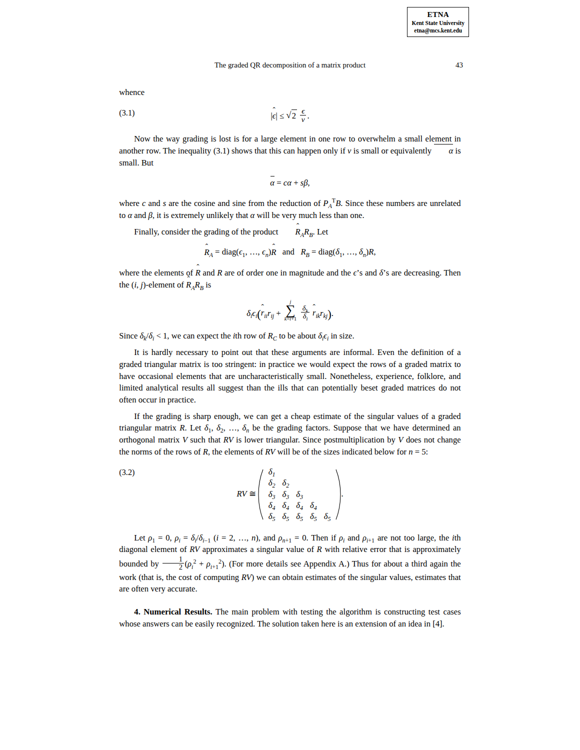ETNA Kent State University etna@mcs.kent.edu
The graded QR decomposition of a matrix product 43
whence
(3.1) |ϵ| ≤ 2 ϵν.
Now the way grading is lost is for a large element in one row to overwhelm a small element in another row. The inequality (3.1) shows that this can happen only if ν is small or equivalently α is small. But
α = cα + sβ,
where c and s are the cosine and sine from the reduction of PATB. Since these numbers are unrelated to α and β, it is extremely unlikely that α will be very much less than one.
Finally, consider the grading of the product RARB. Let
RA = diag(ϵ1, …, ϵn)R and RB = diag(δ1, …, δn)R,
where the elements of R and R are of order one in magnitude and the ϵ’s and δ’s are decreasing. Then the (i, j)-element of RARB is
δiϵi(riirij + j ∑ k=i+1 δk δi rikrkj).
Since δk/δi < 1, we can expect the ith row of RC to be about δiϵi in size.
It is hardly necessary to point out that these arguments are informal. Even the definition of a graded triangular matrix is too stringent: in practice we would expect the rows of a graded matrix to have occasional elements that are uncharacteristically small. Nonetheless, experience, folklore, and limited analytical results all suggest than the ills that can potentially beset graded matrices do not often occur in practice.
If the grading is sharp enough, we can get a cheap estimate of the singular values of a graded triangular matrix R. Let δ1, δ2, …, δn be the grading factors. Suppose that we have determined an orthogonal matrix V such that RV is lower triangular. Since postmultiplication by V does not change the norms of the rows of R, the elements of RV will be of the sizes indicated below for n = 5:
(3.2) RV ≅
| δ 1 | | | | |
| δ 2 | δ 2 | | | |
| δ 3 | δ 3 | δ 3 | | |
| δ 4 | δ 4 | δ 4 | δ 4 | |
| δ 5 | δ 5 | δ 5 | δ 5 | δ 5 |
.
Let ρ1 = 0, ρi = δi/δi−1 (i = 2, …, n), and ρn+1 = 0. Then if ρi and ρi+1 are not too large, the ith diagonal element of RV approximates a singular value of R with relative error that is approximately bounded by 12(ρi2 + ρi+12). (For more details see Appendix A.) Thus for about a third again the work (that is, the cost of computing RV) we can obtain estimates of the singular values, estimates that are often very accurate.
4. Numerical Results. The main problem with testing the algorithm is constructing test cases whose answers can be easily recognized. The solution taken here is an extension of an idea in [4].